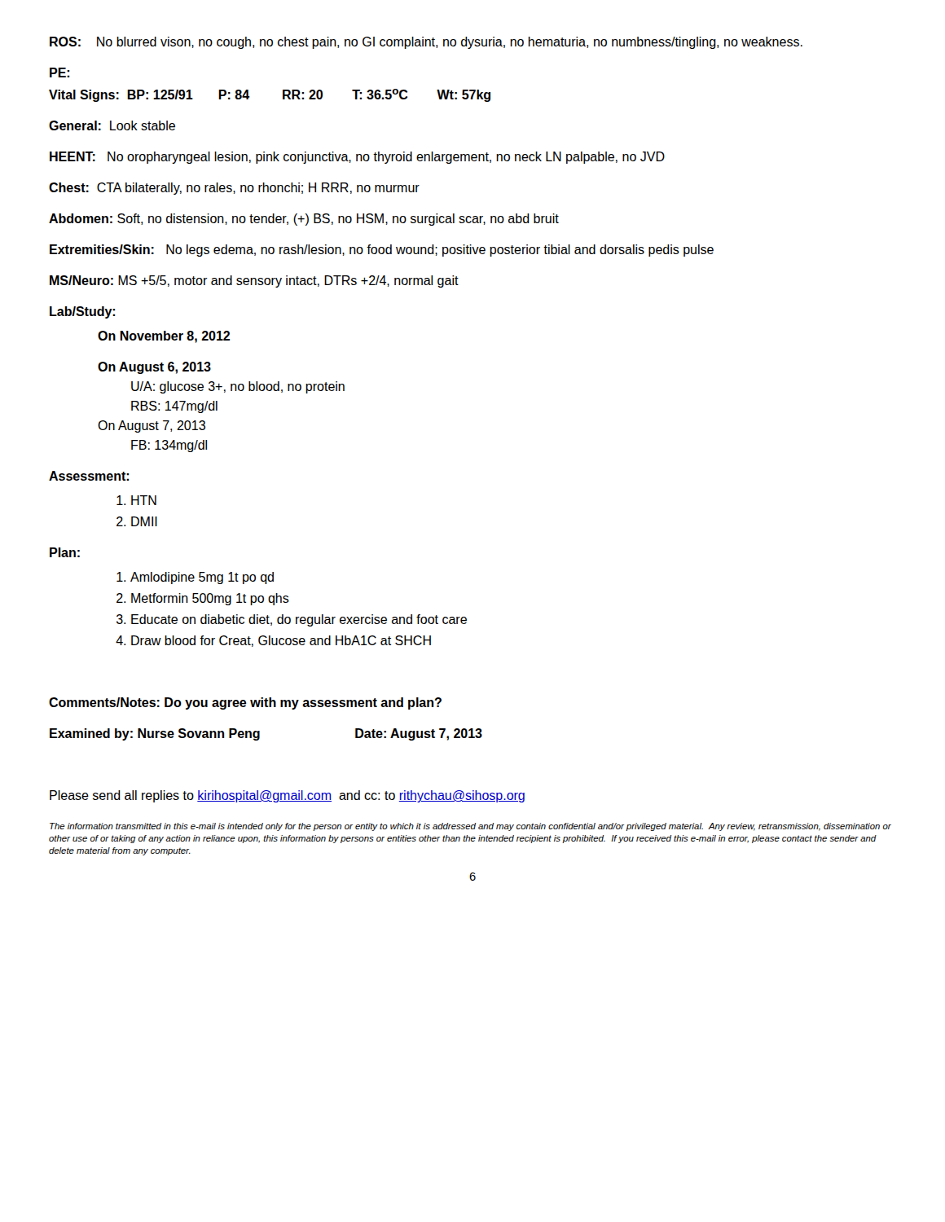ROS: No blurred vison, no cough, no chest pain, no GI complaint, no dysuria, no hematuria, no numbness/tingling, no weakness.
PE:
Vital Signs: BP: 125/91 P: 84 RR: 20 T: 36.5oC Wt: 57kg
General: Look stable
HEENT: No oropharyngeal lesion, pink conjunctiva, no thyroid enlargement, no neck LN palpable, no JVD
Chest: CTA bilaterally, no rales, no rhonchi; H RRR, no murmur
Abdomen: Soft, no distension, no tender, (+) BS, no HSM, no surgical scar, no abd bruit
Extremities/Skin: No legs edema, no rash/lesion, no food wound; positive posterior tibial and dorsalis pedis pulse
MS/Neuro: MS +5/5, motor and sensory intact, DTRs +2/4, normal gait
Lab/Study:
On November 8, 2012
On August 6, 2013
U/A: glucose 3+, no blood, no protein
RBS: 147mg/dl
On August 7, 2013
FB: 134mg/dl
Assessment:
HTN
DMII
Plan:
Amlodipine 5mg 1t po qd
Metformin 500mg 1t po qhs
Educate on diabetic diet, do regular exercise and foot care
Draw blood for Creat, Glucose and HbA1C at SHCH
Comments/Notes: Do you agree with my assessment and plan?
Examined by: Nurse Sovann Peng Date: August 7, 2013
Please send all replies to kirihospital@gmail.com and cc: to rithychau@sihosp.org
The information transmitted in this e-mail is intended only for the person or entity to which it is addressed and may contain confidential and/or privileged material. Any review, retransmission, dissemination or other use of or taking of any action in reliance upon, this information by persons or entities other than the intended recipient is prohibited. If you received this e-mail in error, please contact the sender and delete material from any computer.
6